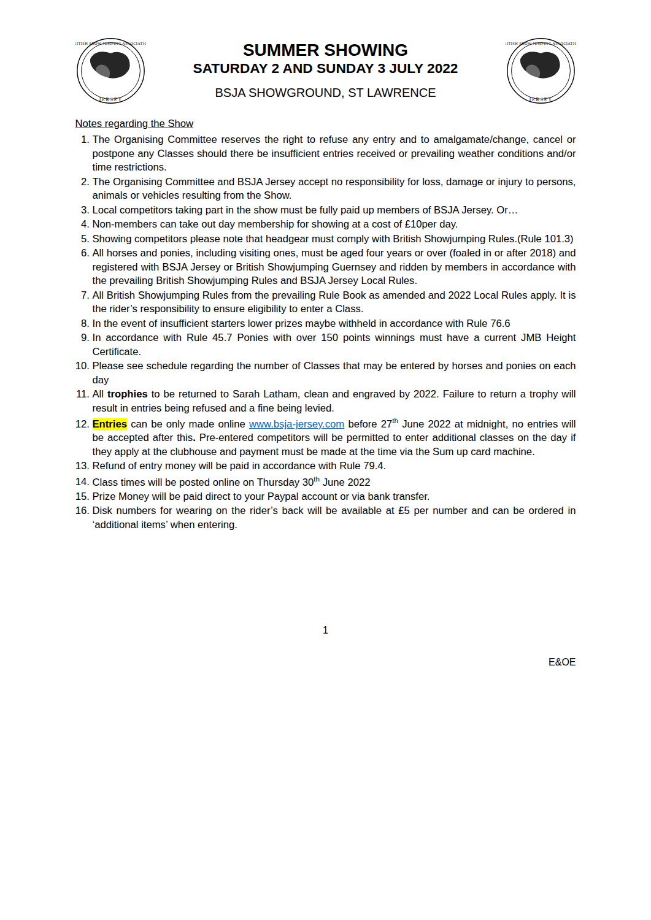BRITISH SHOW JUMPING ASSOCIATION JERSEY
SUMMER SHOWING
SATURDAY 2 AND SUNDAY 3 JULY 2022
BSJA SHOWGROUND, ST LAWRENCE
BRITISH SHOW JUMPING ASSOCIATION JERSEY
Notes regarding the Show
The Organising Committee reserves the right to refuse any entry and to amalgamate/change, cancel or postpone any Classes should there be insufficient entries received or prevailing weather conditions and/or time restrictions.
The Organising Committee and BSJA Jersey accept no responsibility for loss, damage or injury to persons, animals or vehicles resulting from the Show.
Local competitors taking part in the show must be fully paid up members of BSJA Jersey. Or…
Non-members can take out day membership for showing at a cost of £10per day.
Showing competitors please note that headgear must comply with British Showjumping Rules.(Rule 101.3)
All horses and ponies, including visiting ones, must be aged four years or over (foaled in or after 2018) and registered with BSJA Jersey or British Showjumping Guernsey and ridden by members in accordance with the prevailing British Showjumping Rules and BSJA Jersey Local Rules.
All British Showjumping Rules from the prevailing Rule Book as amended and 2022 Local Rules apply. It is the rider’s responsibility to ensure eligibility to enter a Class.
In the event of insufficient starters lower prizes maybe withheld in accordance with Rule 76.6
In accordance with Rule 45.7 Ponies with over 150 points winnings must have a current JMB Height Certificate.
Please see schedule regarding the number of Classes that may be entered by horses and ponies on each day
All trophies to be returned to Sarah Latham, clean and engraved by 2022. Failure to return a trophy will result in entries being refused and a fine being levied.
Entries can be only made online www.bsja-jersey.com before 27th June 2022 at midnight, no entries will be accepted after this. Pre-entered competitors will be permitted to enter additional classes on the day if they apply at the clubhouse and payment must be made at the time via the Sum up card machine.
Refund of entry money will be paid in accordance with Rule 79.4.
Class times will be posted online on Thursday 30th June 2022
Prize Money will be paid direct to your Paypal account or via bank transfer.
Disk numbers for wearing on the rider’s back will be available at £5 per number and can be ordered in ‘additional items’ when entering.
1
E&OE